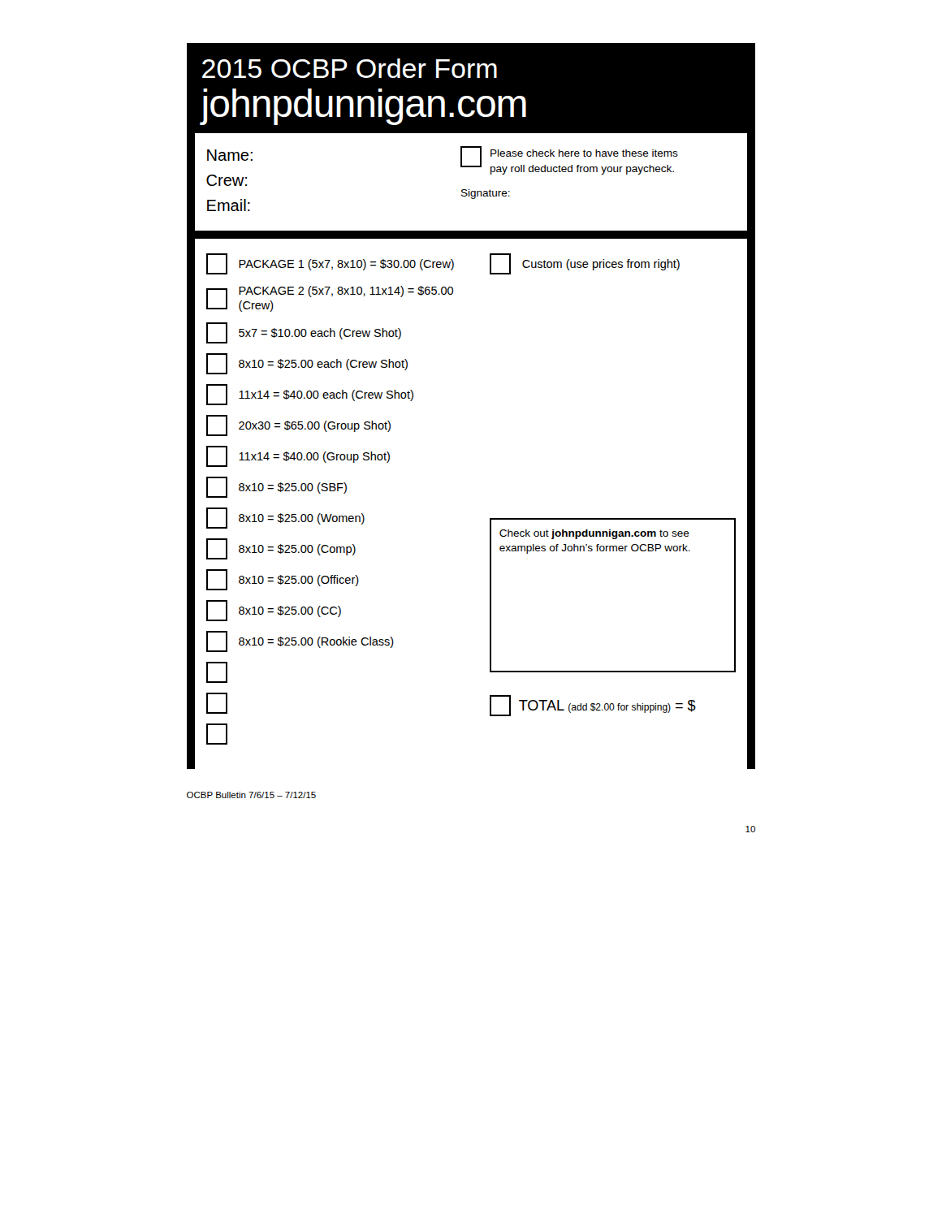2015 OCBP Order Form
johnpdunnigan.com
Name:
Crew:
Email:
Please check here to have these items
pay roll deducted from your paycheck.
Signature:
PACKAGE 1 (5x7, 8x10) = $30.00 (Crew)
PACKAGE 2 (5x7, 8x10, 11x14) = $65.00 (Crew)
5x7 = $10.00 each (Crew Shot)
8x10 = $25.00 each (Crew Shot)
11x14 = $40.00 each (Crew Shot)
20x30 = $65.00 (Group Shot)
11x14 = $40.00 (Group Shot)
8x10 = $25.00 (SBF)
8x10 = $25.00 (Women)
8x10 = $25.00 (Comp)
8x10 = $25.00 (Officer)
8x10 = $25.00 (CC)
8x10 = $25.00 (Rookie Class)
Custom (use prices from right)
Check out johnpdunnigan.com to see examples of John’s former OCBP work.
TOTAL (add $2.00 for shipping) = $
OCBP Bulletin 7/6/15 – 7/12/15
10